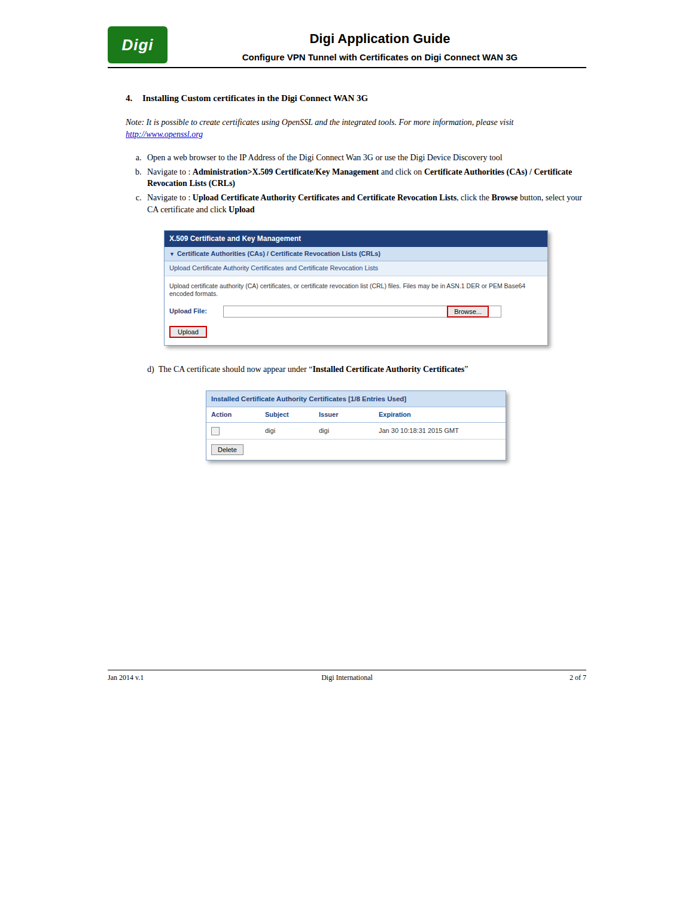Digi
Digi Application Guide
Configure VPN Tunnel with Certificates on Digi Connect WAN 3G
4. Installing Custom certificates in the Digi Connect WAN 3G
Note: It is possible to create certificates using OpenSSL and the integrated tools. For more information, please visit http://www.openssl.org
Open a web browser to the IP Address of the Digi Connect Wan 3G or use the Digi Device Discovery tool
Navigate to : Administration>X.509 Certificate/Key Management and click on Certificate Authorities (CAs) / Certificate Revocation Lists (CRLs)
Navigate to : Upload Certificate Authority Certificates and Certificate Revocation Lists, click the Browse button, select your CA certificate and click Upload
X.509 Certificate and Key Management
▼Certificate Authorities (CAs) / Certificate Revocation Lists (CRLs)
Upload Certificate Authority Certificates and Certificate Revocation Lists
Upload certificate authority (CA) certificates, or certificate revocation list (CRL) files. Files may be in ASN.1 DER or PEM Base64 encoded formats.
Upload File:
Browse...
Upload
d) The CA certificate should now appear under “Installed Certificate Authority Certificates”
Installed Certificate Authority Certificates [1/8 Entries Used]
| Action | Subject | Issuer | Expiration |
| --- | --- | --- | --- |
| | digi | digi | Jan 30 10:18:31 2015 GMT |
Delete
Jan 2014 v.1
Digi International
2 of 7